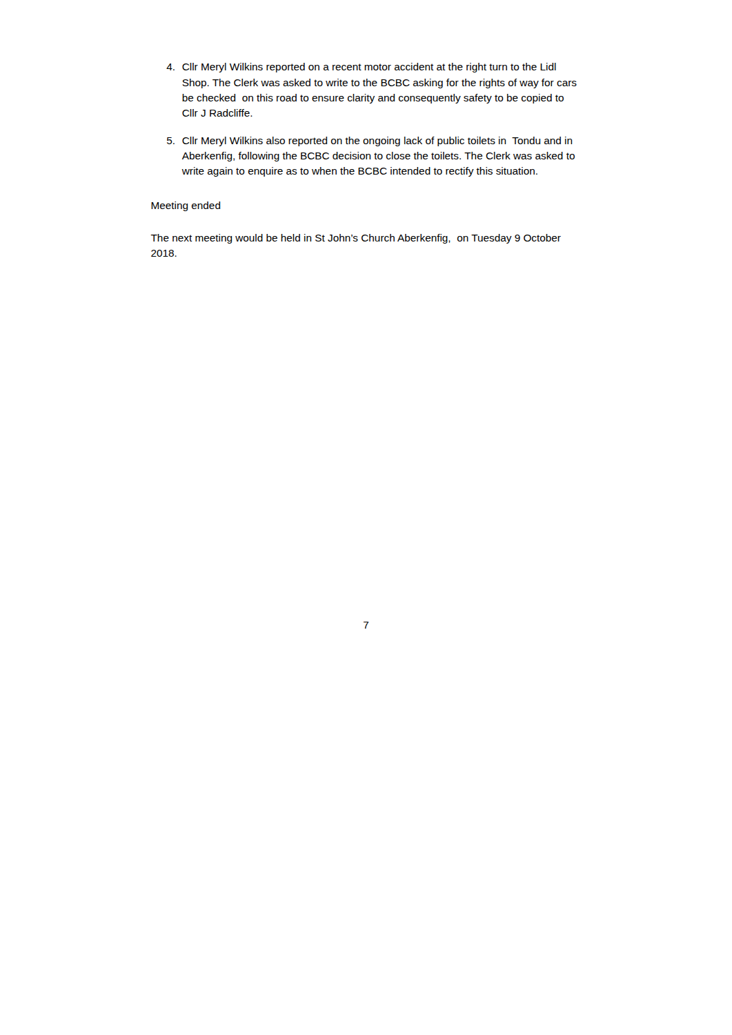Cllr Meryl Wilkins reported on a recent motor accident at the right turn to the Lidl Shop. The Clerk was asked to write to the BCBC asking for the rights of way for cars be checked on this road to ensure clarity and consequently safety to be copied to Cllr J Radcliffe.
Cllr Meryl Wilkins also reported on the ongoing lack of public toilets in Tondu and in Aberkenfig, following the BCBC decision to close the toilets. The Clerk was asked to write again to enquire as to when the BCBC intended to rectify this situation.
Meeting ended
The next meeting would be held in St John’s Church Aberkenfig, on Tuesday 9 October 2018.
7